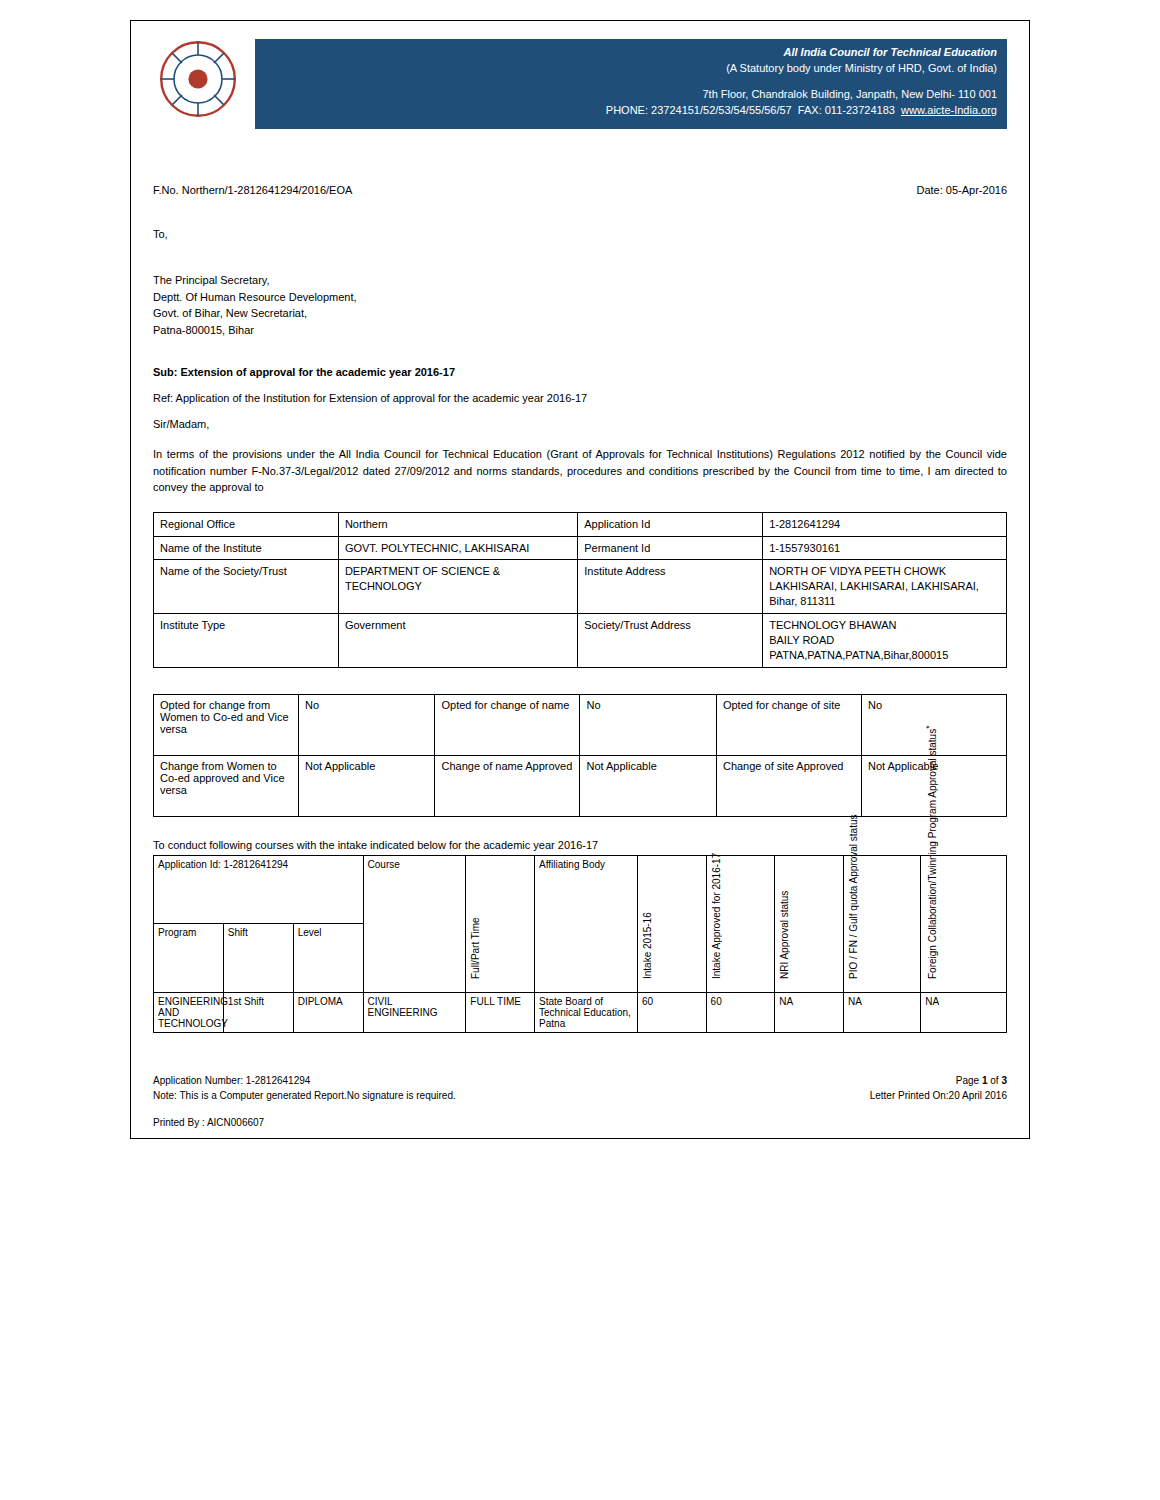All India Council for Technical Education
(A Statutory body under Ministry of HRD, Govt. of India)
7th Floor, Chandralok Building, Janpath, New Delhi- 110 001
PHONE: 23724151/52/53/54/55/56/57 FAX: 011-23724183 www.aicte-India.org
F.No. Northern/1-2812641294/2016/EOA
Date: 05-Apr-2016
To,
The Principal Secretary,
Deptt. Of Human Resource Development,
Govt. of Bihar, New Secretariat,
Patna-800015, Bihar
Sub: Extension of approval for the academic year 2016-17
Ref: Application of the Institution for Extension of approval for the academic year 2016-17
Sir/Madam,
In terms of the provisions under the All India Council for Technical Education (Grant of Approvals for Technical Institutions) Regulations 2012 notified by the Council vide notification number F-No.37-3/Legal/2012 dated 27/09/2012 and norms standards, procedures and conditions prescribed by the Council from time to time, I am directed to convey the approval to
| Regional Office | Northern | Application Id | 1-2812641294 |
| Name of the Institute | GOVT. POLYTECHNIC, LAKHISARAI | Permanent Id | 1-1557930161 |
| Name of the Society/Trust | DEPARTMENT OF SCIENCE & TECHNOLOGY | Institute Address | NORTH OF VIDYA PEETH CHOWK LAKHISARAI, LAKHISARAI, LAKHISARAI, Bihar, 811311 |
| Institute Type | Government | Society/Trust Address | TECHNOLOGY BHAWAN BAILY ROAD PATNA,PATNA,PATNA,Bihar,800015 |
| Opted for change from Women to Co-ed and Vice versa | No | Opted for change of name | No | Opted for change of site | No |
| Change from Women to Co-ed approved and Vice versa | Not Applicable | Change of name Approved | Not Applicable | Change of site Approved | Not Applicable |
To conduct following courses with the intake indicated below for the academic year 2016-17
| Application Id: 1-2812641294 | Course | Full/Part Time | Affiliating Body | Intake 2015-16 | Intake Approved for 2016-17 | NRI Approval status | PIO / FN / Gulf quota Approval status | Foreign Collaboration/Twinning Program Approval status * |
| --- | --- | --- | --- | --- | --- | --- | --- | --- |
| Program | Shift | Level |
| ENGINEERING AND TECHNOLOGY | 1st Shift | DIPLOMA | CIVIL ENGINEERING | FULL TIME | State Board of Technical Education, Patna | 60 | 60 | NA | NA | NA |
Application Number: 1-2812641294
Note: This is a Computer generated Report.No signature is required.
Page 1 of 3
Letter Printed On:20 April 2016
Printed By : AICN006607